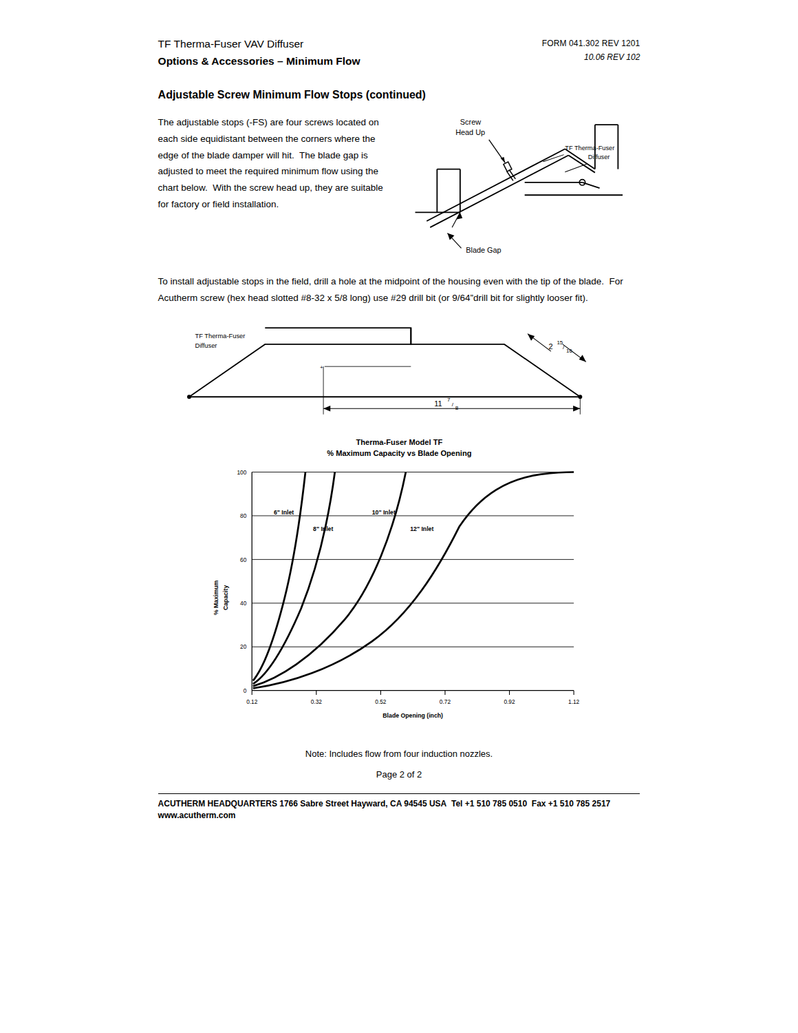TF Therma-Fuser VAV Diffuser
Options & Accessories – Minimum Flow
FORM 041.302 REV 1201
10.06 REV 102
Adjustable Screw Minimum Flow Stops (continued)
The adjustable stops (-FS) are four screws located on each side equidistant between the corners where the edge of the blade damper will hit. The blade gap is adjusted to meet the required minimum flow using the chart below. With the screw head up, they are suitable for factory or field installation.
Screw Head Up TF Therma-Fuser Diffuser Blade Gap
To install adjustable stops in the field, drill a hole at the midpoint of the housing even with the tip of the blade. For Acutherm screw (hex head slotted #8-32 x 5/8 long) use #29 drill bit (or 9/64”drill bit for slightly looser fit).
TF Therma-Fuser Diffuser 2 15 / 16 11 7 / 8 +
Therma-Fuser Model TF % Maximum Capacity vs Blade Opening 100 80 60 40 20 0 % Maximum Capacity 0.12 0.32 0.52 0.72 0.92 1.12 Blade Opening (inch) 6" Inlet 8" Inlet 10" Inlet 12" Inlet
Note: Includes flow from four induction nozzles.
Page 2 of 2
ACUTHERM HEADQUARTERS 1766 Sabre Street Hayward, CA 94545 USA Tel +1 510 785 0510 Fax +1 510 785 2517 www.acutherm.com